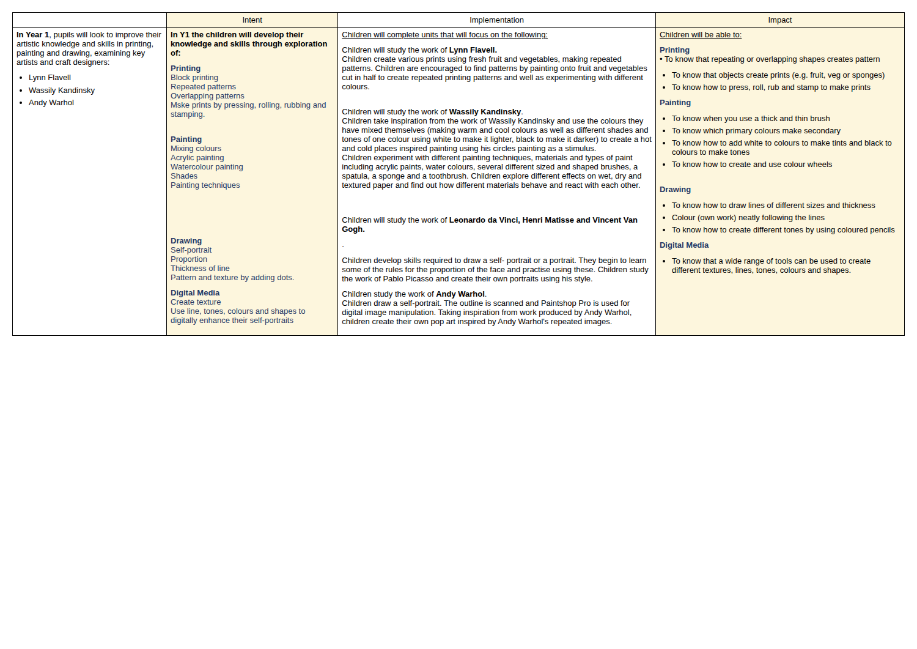| | Intent | Implementation | Impact |
| --- | --- | --- | --- |
| In Year 1 , pupils will look to improve their artistic knowledge and skills in printing, painting and drawing, examining key artists and craft designers: Lynn Flavell Wassily Kandinsky Andy Warhol | In Y1 the children will develop their knowledge and skills through exploration of: Printing Block printing Repeated patterns Overlapping patterns Mske prints by pressing, rolling, rubbing and stamping. Painting Mixing colours Acrylic painting Watercolour painting Shades Painting techniques Drawing Self-portrait Proportion Thickness of line Pattern and texture by adding dots. Digital Media Create texture Use line, tones, colours and shapes to digitally enhance their self-portraits | Children will complete units that will focus on the following: Children will study the work of Lynn Flavell. Children create various prints using fresh fruit and vegetables, making repeated patterns. Children are encouraged to find patterns by painting onto fruit and vegetables cut in half to create repeated printing patterns and well as experimenting with different colours. Children will study the work of Wassily Kandinsky . Children take inspiration from the work of Wassily Kandinsky and use the colours they have mixed themselves (making warm and cool colours as well as different shades and tones of one colour using white to make it lighter, black to make it darker) to create a hot and cold places inspired painting using his circles painting as a stimulus. Children experiment with different painting techniques, materials and types of paint including acrylic paints, water colours, several different sized and shaped brushes, a spatula, a sponge and a toothbrush. Children explore different effects on wet, dry and textured paper and find out how different materials behave and react with each other. Children will study the work of Leonardo da Vinci, Henri Matisse and Vincent Van Gogh. . Children develop skills required to draw a self- portrait or a portrait. They begin to learn some of the rules for the proportion of the face and practise using these. Children study the work of Pablo Picasso and create their own portraits using his style. Children study the work of Andy Warhol . Children draw a self-portrait. The outline is scanned and Paintshop Pro is used for digital image manipulation. Taking inspiration from work produced by Andy Warhol, children create their own pop art inspired by Andy Warhol's repeated images. | Children will be able to: Printing • To know that repeating or overlapping shapes creates pattern To know that objects create prints (e.g. fruit, veg or sponges) To know how to press, roll, rub and stamp to make prints Painting To know when you use a thick and thin brush To know which primary colours make secondary To know how to add white to colours to make tints and black to colours to make tones To know how to create and use colour wheels Drawing To know how to draw lines of different sizes and thickness Colour (own work) neatly following the lines To know how to create different tones by using coloured pencils Digital Media To know that a wide range of tools can be used to create different textures, lines, tones, colours and shapes. |